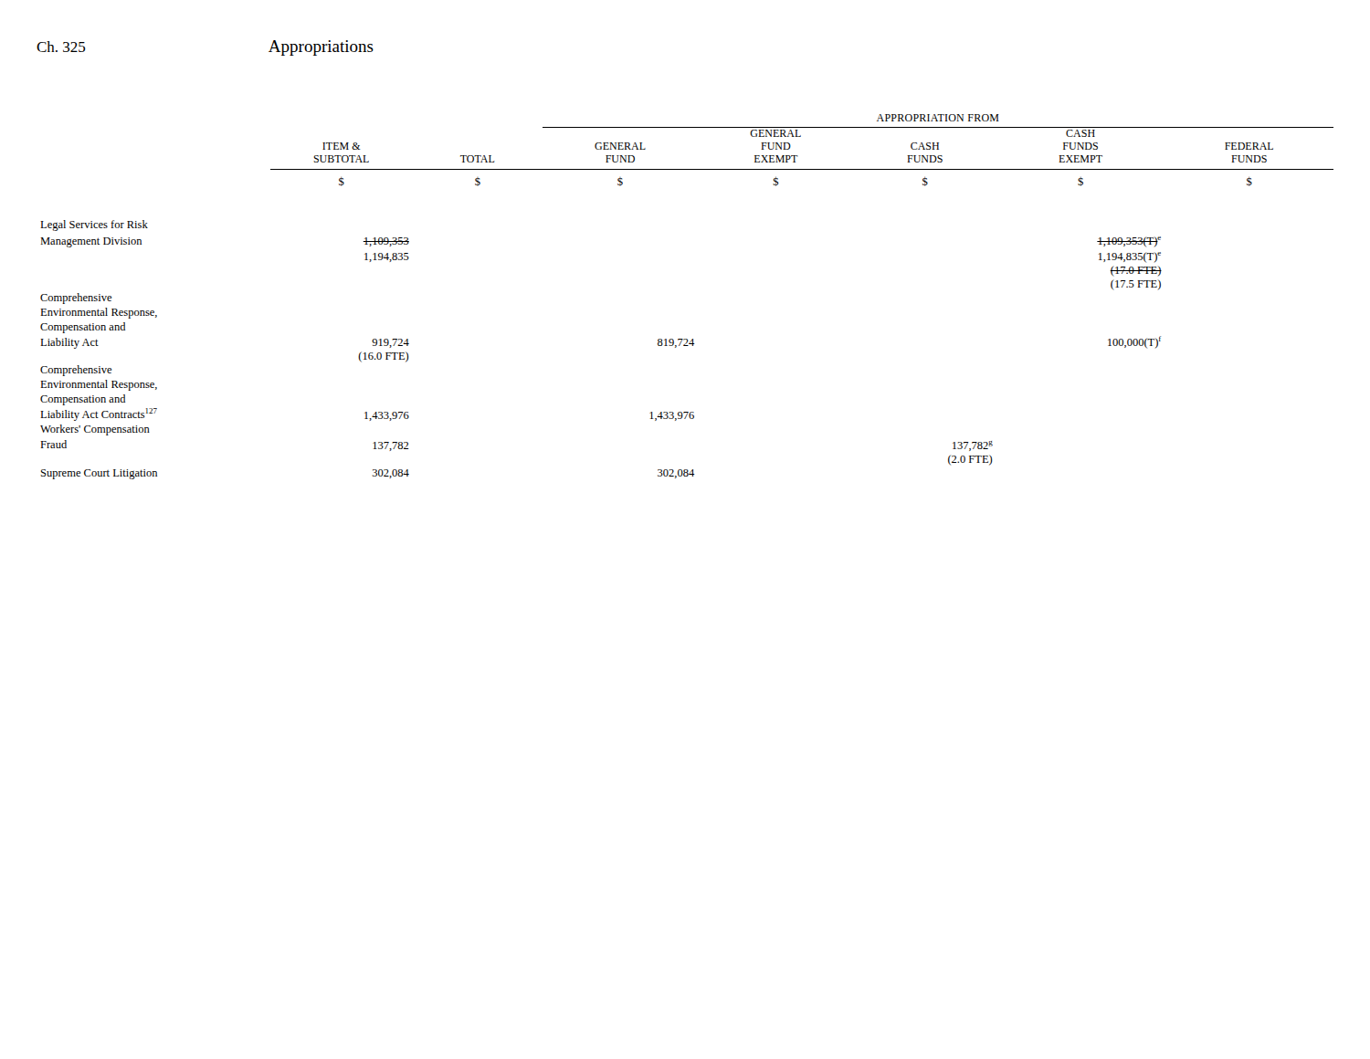Ch. 325
Appropriations
| | | | APPROPRIATION FROM |
| | ITEM & SUBTOTAL | TOTAL | GENERAL FUND | GENERAL FUND EXEMPT | CASH FUNDS | CASH FUNDS EXEMPT | FEDERAL FUNDS |
| | $ | $ | $ | $ | $ | $ | $ |
| Legal Services for Risk | | | | | | | |
| Management Division | 1,109,353 | | | | | 1,109,353(T) e | |
| | 1,194,835 | | | | | 1,194,835(T) e | |
| | | | | | | (17.0 FTE) | |
| | | | | | | (17.5 FTE) | |
| Comprehensive | | | | | | | |
| Environmental Response, | | | | | | | |
| Compensation and | | | | | | | |
| Liability Act | 919,724 | | 819,724 | | | 100,000(T) f | |
| | (16.0 FTE) | | | | | | |
| Comprehensive | | | | | | | |
| Environmental Response, | | | | | | | |
| Compensation and | | | | | | | |
| Liability Act Contracts 127 | 1,433,976 | | 1,433,976 | | | | |
| Workers' Compensation | | | | | | | |
| Fraud | 137,782 | | | | 137,782 g | | |
| | | | | | (2.0 FTE) | | |
| Supreme Court Litigation | 302,084 | | 302,084 | | | | |